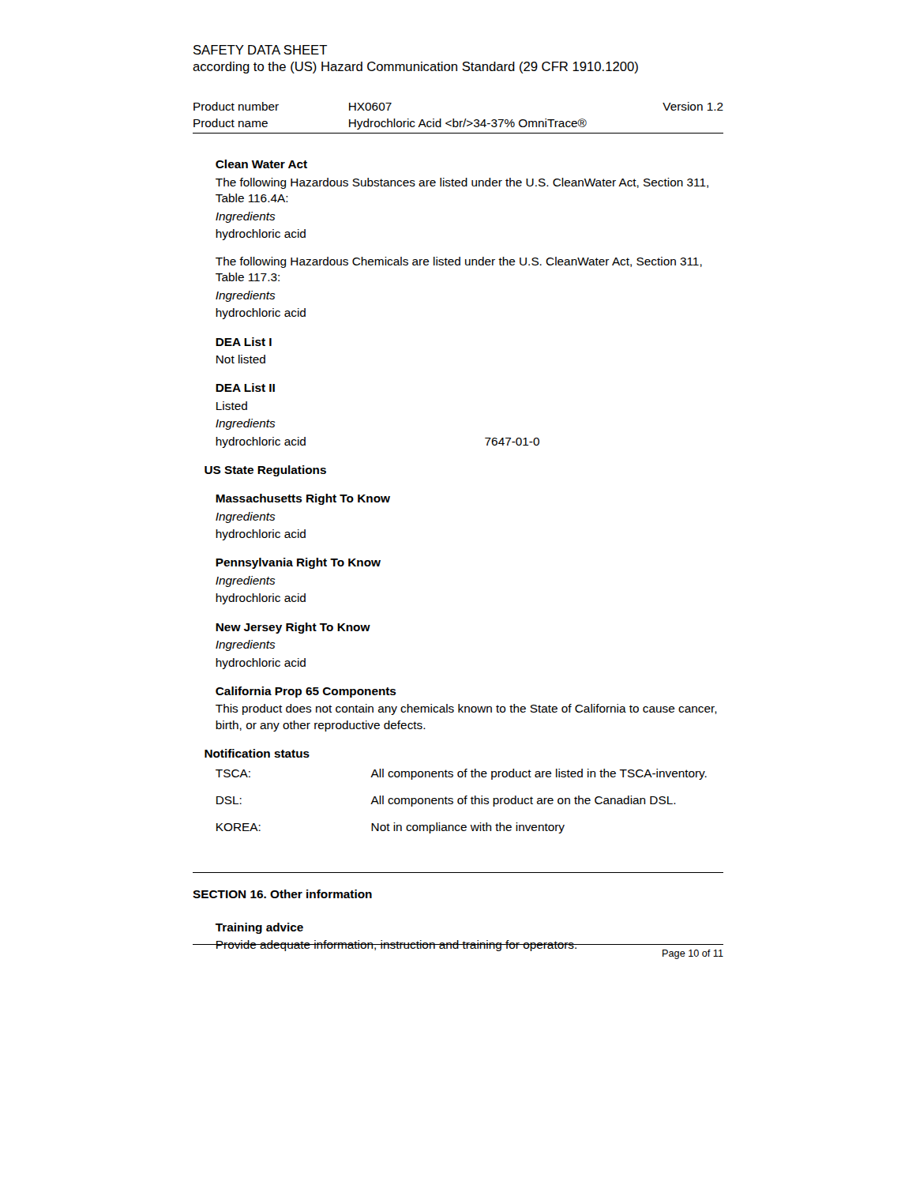SAFETY DATA SHEET
according to the (US) Hazard Communication Standard (29 CFR 1910.1200)
| Product number | HX0607 | Version 1.2 |
| Product name | Hydrochloric Acid <br/>34-37% OmniTrace® |
Clean Water Act
The following Hazardous Substances are listed under the U.S. CleanWater Act, Section 311, Table 116.4A:
Ingredients
hydrochloric acid
The following Hazardous Chemicals are listed under the U.S. CleanWater Act, Section 311, Table 117.3:
Ingredients
hydrochloric acid
DEA List I
Not listed
DEA List II
Listed
Ingredients
hydrochloric acid 7647-01-0
US State Regulations
Massachusetts Right To Know
Ingredients
hydrochloric acid
Pennsylvania Right To Know
Ingredients
hydrochloric acid
New Jersey Right To Know
Ingredients
hydrochloric acid
California Prop 65 Components
This product does not contain any chemicals known to the State of California to cause cancer,
birth, or any other reproductive defects.
Notification status
| TSCA: | All components of the product are listed in the TSCA-inventory. |
| DSL: | All components of this product are on the Canadian DSL. |
| KOREA: | Not in compliance with the inventory |
SECTION 16. Other information
Training advice
Provide adequate information, instruction and training for operators.
Page 10 of 11